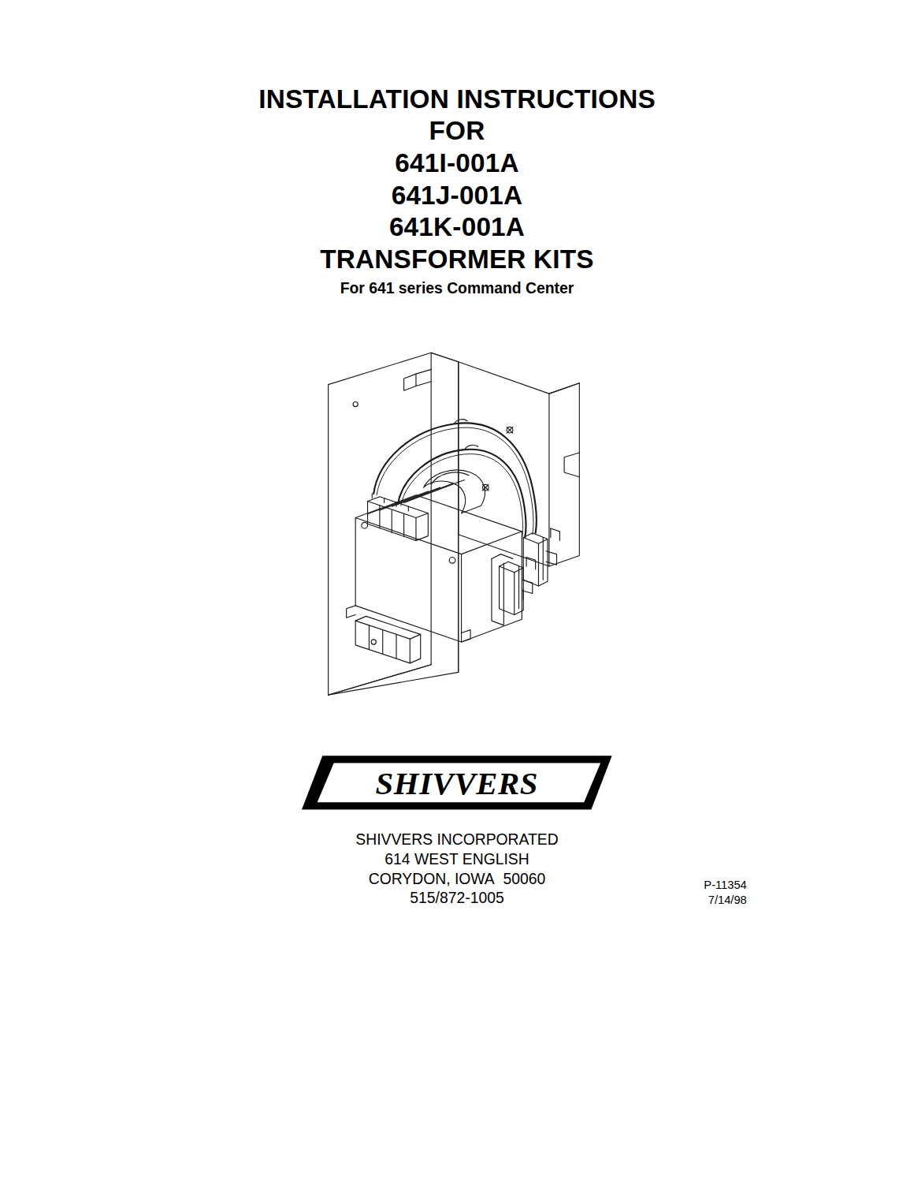INSTALLATION INSTRUCTIONS
FOR
641I-001A
641J-001A
641K-001A
TRANSFORMER KITS
For 641 series Command Center
SHIVVERS
SHIVVERS INCORPORATED
614 WEST ENGLISH
CORYDON, IOWA 50060
515/872-1005
P-11354
7/14/98